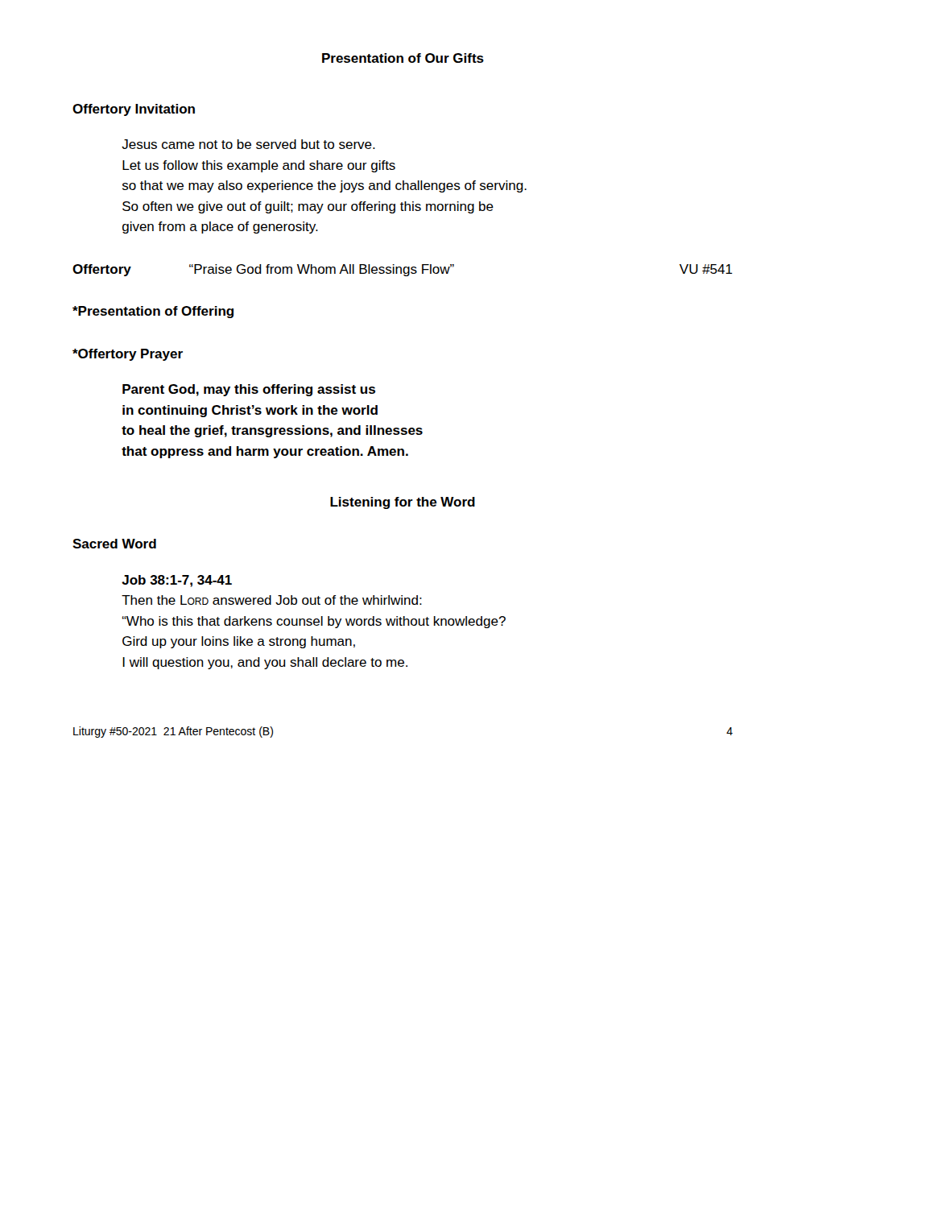Presentation of Our Gifts
Offertory Invitation
Jesus came not to be served but to serve.
Let us follow this example and share our gifts
so that we may also experience the joys and challenges of serving.
So often we give out of guilt; may our offering this morning be
given from a place of generosity.
Offertory “Praise God from Whom All Blessings Flow” VU #541
*Presentation of Offering
*Offertory Prayer
Parent God, may this offering assist us
in continuing Christ’s work in the world
to heal the grief, transgressions, and illnesses
that oppress and harm your creation. Amen.
Listening for the Word
Sacred Word
Job 38:1-7, 34-41
Then the Lord answered Job out of the whirlwind:
“Who is this that darkens counsel by words without knowledge?
Gird up your loins like a strong human,
I will question you, and you shall declare to me.
Liturgy #50-2021 21 After Pentecost (B) 4